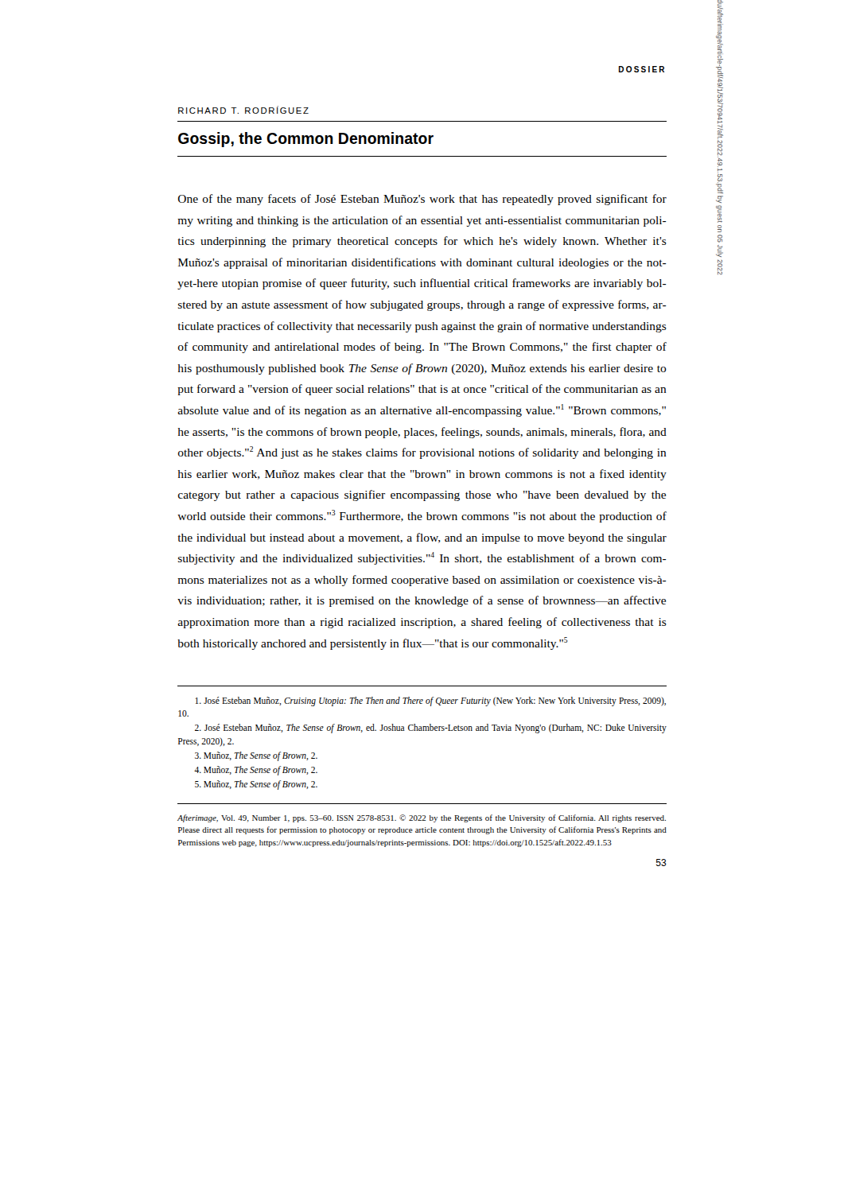DOSSIER
RICHARD T. RODRÍGUEZ
Gossip, the Common Denominator
One of the many facets of José Esteban Muñoz's work that has repeatedly proved significant for my writing and thinking is the articulation of an essential yet anti-essentialist communitarian politics underpinning the primary theoretical concepts for which he's widely known. Whether it's Muñoz's appraisal of minoritarian disidentifications with dominant cultural ideologies or the not-yet-here utopian promise of queer futurity, such influential critical frameworks are invariably bolstered by an astute assessment of how subjugated groups, through a range of expressive forms, articulate practices of collectivity that necessarily push against the grain of normative understandings of community and antirelational modes of being. In "The Brown Commons," the first chapter of his posthumously published book The Sense of Brown (2020), Muñoz extends his earlier desire to put forward a "version of queer social relations" that is at once "critical of the communitarian as an absolute value and of its negation as an alternative all-encompassing value."1 "Brown commons," he asserts, "is the commons of brown people, places, feelings, sounds, animals, minerals, flora, and other objects."2 And just as he stakes claims for provisional notions of solidarity and belonging in his earlier work, Muñoz makes clear that the "brown" in brown commons is not a fixed identity category but rather a capacious signifier encompassing those who "have been devalued by the world outside their commons."3 Furthermore, the brown commons "is not about the production of the individual but instead about a movement, a flow, and an impulse to move beyond the singular subjectivity and the individualized subjectivities."4 In short, the establishment of a brown commons materializes not as a wholly formed cooperative based on assimilation or coexistence vis-à-vis individuation; rather, it is premised on the knowledge of a sense of brownness—an affective approximation more than a rigid racialized inscription, a shared feeling of collectiveness that is both historically anchored and persistently in flux—"that is our commonality."5
1. José Esteban Muñoz, Cruising Utopia: The Then and There of Queer Futurity (New York: New York University Press, 2009), 10.
2. José Esteban Muñoz, The Sense of Brown, ed. Joshua Chambers-Letson and Tavia Nyong'o (Durham, NC: Duke University Press, 2020), 2.
3. Muñoz, The Sense of Brown, 2.
4. Muñoz, The Sense of Brown, 2.
5. Muñoz, The Sense of Brown, 2.
Afterimage, Vol. 49, Number 1, pps. 53–60. ISSN 2578-8531. © 2022 by the Regents of the University of California. All rights reserved. Please direct all requests for permission to photocopy or reproduce article content through the University of California Press's Reprints and Permissions web page, https://www.ucpress.edu/journals/reprints-permissions. DOI: https://doi.org/10.1525/aft.2022.49.1.53
53
Downloaded from http://online.ucpress.edu/afterimage/article-pdf/49/1/53/709417/aft.2022.49.1.53.pdf by guest on 05 July 2022